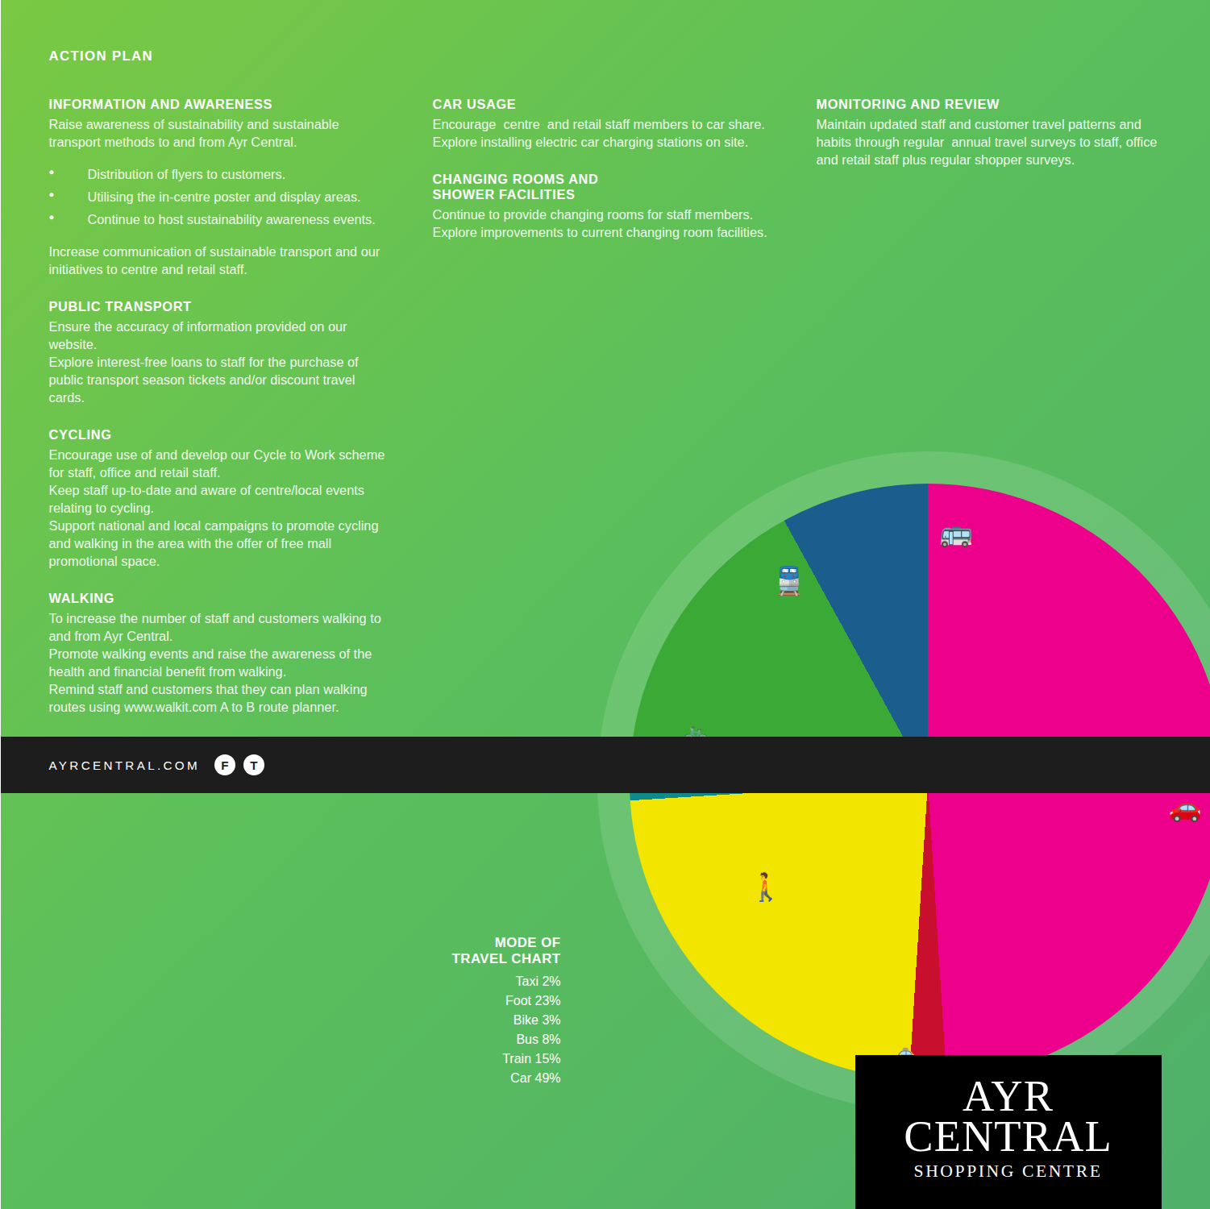Action Plan
Information and Awareness
Raise awareness of sustainability and sustainable transport methods to and from Ayr Central.
Distribution of flyers to customers.
Utilising the in-centre poster and display areas.
Continue to host sustainability awareness events.
Increase communication of sustainable transport and our initiatives to centre and retail staff.
Public Transport
Ensure the accuracy of information provided on our website.
Explore interest-free loans to staff for the purchase of public transport season tickets and/or discount travel cards.
Cycling
Encourage use of and develop our Cycle to Work scheme for staff, office and retail staff.
Keep staff up-to-date and aware of centre/local events relating to cycling.
Support national and local campaigns to promote cycling and walking in the area with the offer of free mall promotional space.
Walking
To increase the number of staff and customers walking to and from Ayr Central.
Promote walking events and raise the awareness of the health and financial benefit from walking.
Remind staff and customers that they can plan walking routes using www.walkit.com A to B route planner.
Car Usage
Encourage centre and retail staff members to car share.
Explore installing electric car charging stations on site.
Changing Rooms and
Shower Facilities
Continue to provide changing rooms for staff members.
Explore improvements to current changing room facilities.
Monitoring and Review
Maintain updated staff and customer travel patterns and habits through regular annual travel surveys to staff, office and retail staff plus regular shopper surveys.
🚗 🚕 🚶 🚲 🚆 🚌
Mode of
Travel Chart
Taxi 2%
Foot 23%
Bike 3%
Bus 8%
Train 15%
Car 49%
AYR CENTRAL Shopping Centre
ayrcentral.com f t